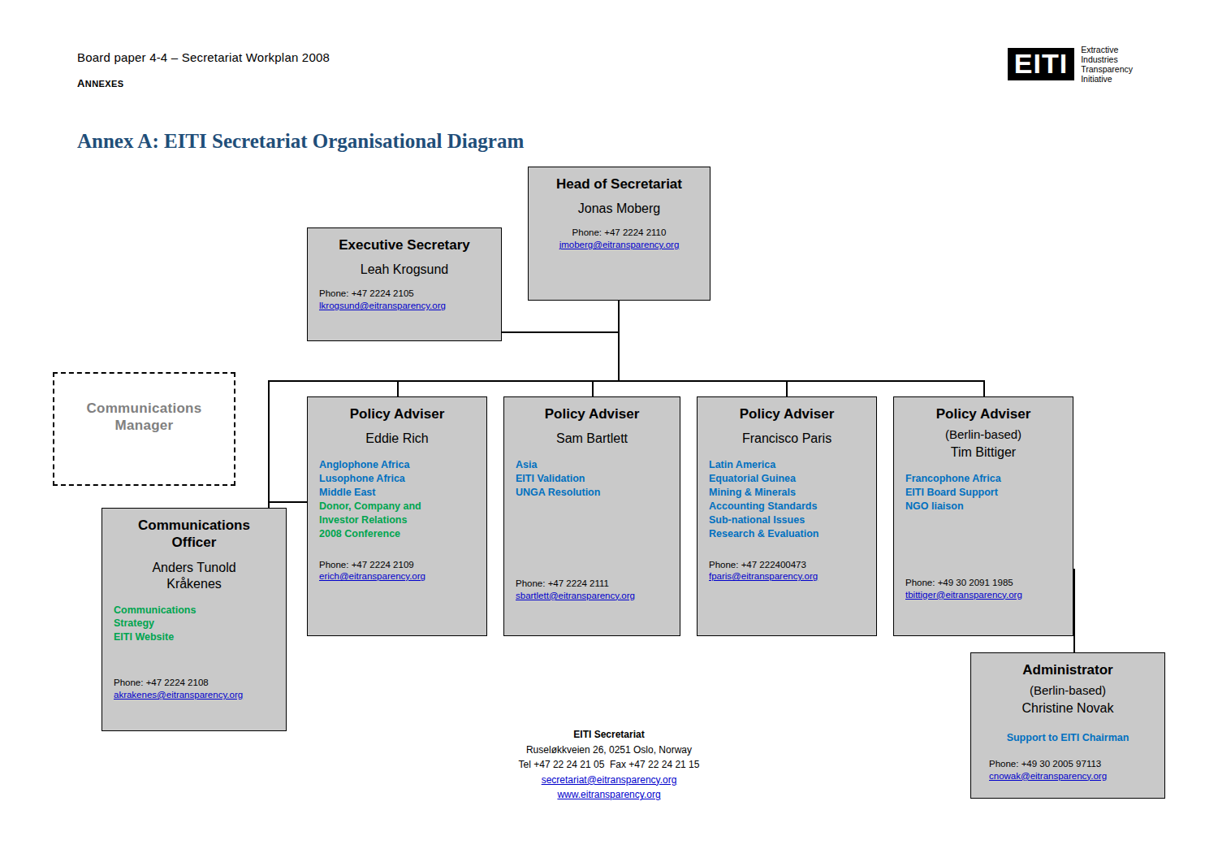Board paper 4-4 – Secretariat Workplan 2008
ANNEXES
EITI
Extractive
Industries
Transparency
Initiative
Annex A: EITI Secretariat Organisational Diagram
Head of Secretariat
Jonas Moberg
Phone: +47 2224 2110
jmoberg@eitransparency.org
Executive Secretary
Leah Krogsund
Phone: +47 2224 2105
lkrogsund@eitransparency.org
Communications
Manager
Communications
Officer
Anders Tunold
Kråkenes
Communications
Strategy
EITI Website
Phone: +47 2224 2108
akrakenes@eitransparency.org
Policy Adviser
Eddie Rich
Anglophone Africa
Lusophone Africa
Middle East
Donor, Company and
Investor Relations
2008 Conference
Phone: +47 2224 2109
erich@eitransparency.org
Policy Adviser
Sam Bartlett
Asia
EITI Validation
UNGA Resolution
Phone: +47 2224 2111
sbartlett@eitransparency.org
Policy Adviser
Francisco Paris
Latin America
Equatorial Guinea
Mining & Minerals
Accounting Standards
Sub-national Issues
Research & Evaluation
Phone: +47 222400473
fparis@eitransparency.org
Policy Adviser
(Berlin-based)
Tim Bittiger
Francophone Africa
EITI Board Support
NGO liaison
Phone: +49 30 2091 1985
tbittiger@eitransparency.org
Administrator
(Berlin-based)
Christine Novak
Support to EITI Chairman
Phone: +49 30 2005 97113
cnowak@eitransparency.org
EITI Secretariat
Ruseløkkveien 26, 0251 Oslo, Norway
Tel +47 22 24 21 05 Fax +47 22 24 21 15
secretariat@eitransparency.org
www.eitransparency.org